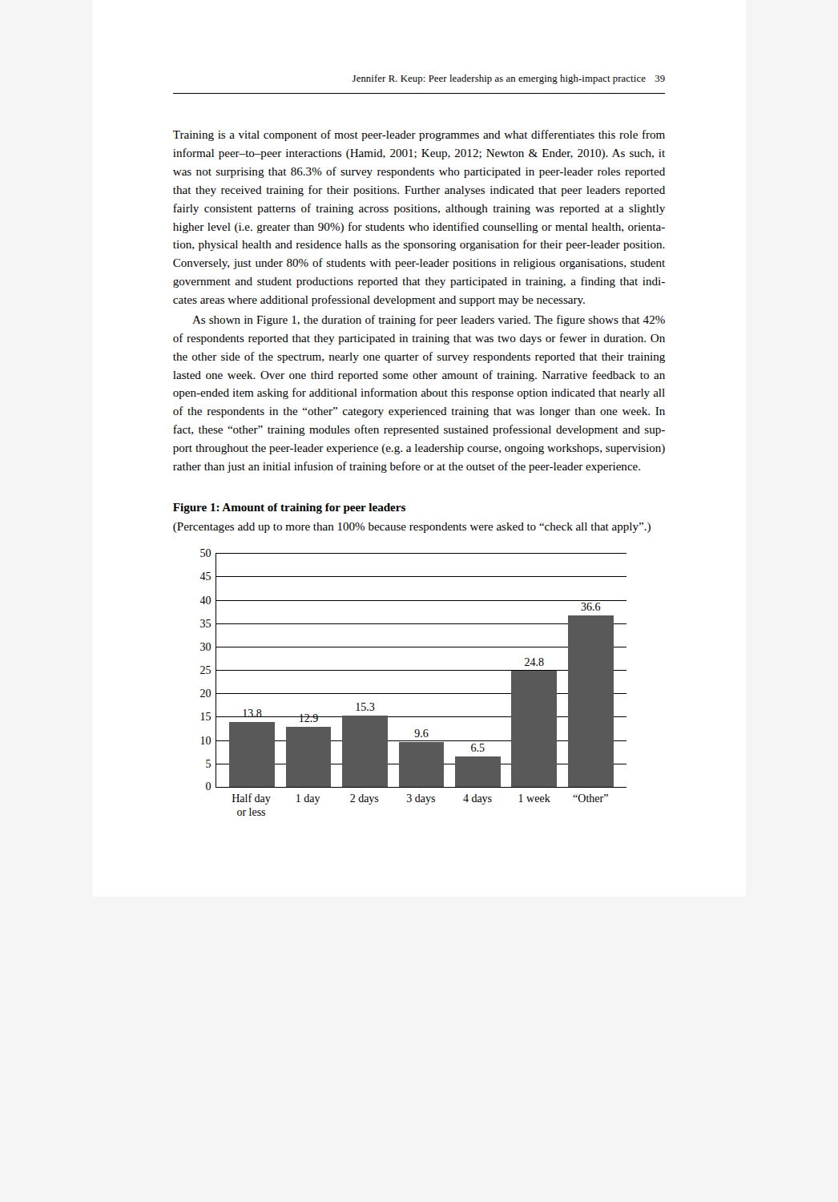Jennifer R. Keup: Peer leadership as an emerging high-impact practice39
Training is a vital component of most peer-leader programmes and what differentiates this role from informal peer–to–peer interactions (Hamid, 2001; Keup, 2012; Newton & Ender, 2010). As such, it was not surprising that 86.3% of survey respondents who participated in peer-leader roles reported that they received training for their positions. Further analyses indicated that peer leaders reported fairly consistent patterns of training across positions, although training was reported at a slightly higher level (i.e. greater than 90%) for students who identified counselling or mental health, orientation, physical health and residence halls as the sponsoring organisation for their peer-leader position. Conversely, just under 80% of students with peer-leader positions in religious organisations, student government and student productions reported that they participated in training, a finding that indicates areas where additional professional development and support may be necessary.
As shown in Figure 1, the duration of training for peer leaders varied. The figure shows that 42% of respondents reported that they participated in training that was two days or fewer in duration. On the other side of the spectrum, nearly one quarter of survey respondents reported that their training lasted one week. Over one third reported some other amount of training. Narrative feedback to an open-ended item asking for additional information about this response option indicated that nearly all of the respondents in the “other” category experienced training that was longer than one week. In fact, these “other” training modules often represented sustained professional development and support throughout the peer-leader experience (e.g. a leadership course, ongoing workshops, supervision) rather than just an initial infusion of training before or at the outset of the peer-leader experience.
Figure 1: Amount of training for peer leaders
(Percentages add up to more than 100% because respondents were asked to “check all that apply”.)
50
45
40
35
30
25
20
15
10
5
0
13.8
12.9
15.3
9.6
6.5
24.8
36.6
Half day
or less
1 day
2 days
3 days
4 days
1 week
“Other”